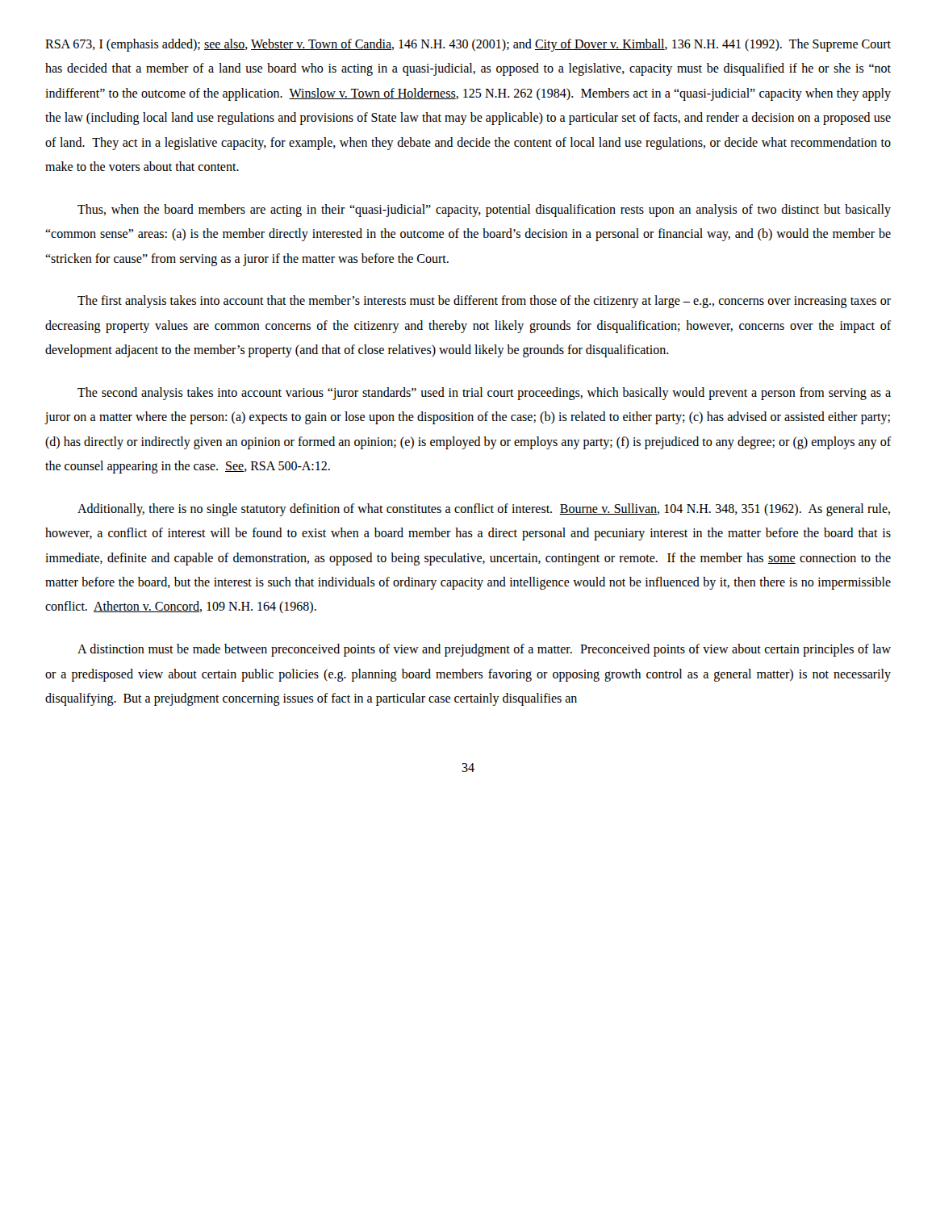RSA 673, I (emphasis added); see also, Webster v. Town of Candia, 146 N.H. 430 (2001); and City of Dover v. Kimball, 136 N.H. 441 (1992). The Supreme Court has decided that a member of a land use board who is acting in a quasi-judicial, as opposed to a legislative, capacity must be disqualified if he or she is “not indifferent” to the outcome of the application. Winslow v. Town of Holderness, 125 N.H. 262 (1984). Members act in a “quasi-judicial” capacity when they apply the law (including local land use regulations and provisions of State law that may be applicable) to a particular set of facts, and render a decision on a proposed use of land. They act in a legislative capacity, for example, when they debate and decide the content of local land use regulations, or decide what recommendation to make to the voters about that content.
Thus, when the board members are acting in their “quasi-judicial” capacity, potential disqualification rests upon an analysis of two distinct but basically “common sense” areas: (a) is the member directly interested in the outcome of the board’s decision in a personal or financial way, and (b) would the member be “stricken for cause” from serving as a juror if the matter was before the Court.
The first analysis takes into account that the member’s interests must be different from those of the citizenry at large – e.g., concerns over increasing taxes or decreasing property values are common concerns of the citizenry and thereby not likely grounds for disqualification; however, concerns over the impact of development adjacent to the member’s property (and that of close relatives) would likely be grounds for disqualification.
The second analysis takes into account various “juror standards” used in trial court proceedings, which basically would prevent a person from serving as a juror on a matter where the person: (a) expects to gain or lose upon the disposition of the case; (b) is related to either party; (c) has advised or assisted either party; (d) has directly or indirectly given an opinion or formed an opinion; (e) is employed by or employs any party; (f) is prejudiced to any degree; or (g) employs any of the counsel appearing in the case. See, RSA 500-A:12.
Additionally, there is no single statutory definition of what constitutes a conflict of interest. Bourne v. Sullivan, 104 N.H. 348, 351 (1962). As general rule, however, a conflict of interest will be found to exist when a board member has a direct personal and pecuniary interest in the matter before the board that is immediate, definite and capable of demonstration, as opposed to being speculative, uncertain, contingent or remote. If the member has some connection to the matter before the board, but the interest is such that individuals of ordinary capacity and intelligence would not be influenced by it, then there is no impermissible conflict. Atherton v. Concord, 109 N.H. 164 (1968).
A distinction must be made between preconceived points of view and prejudgment of a matter. Preconceived points of view about certain principles of law or a predisposed view about certain public policies (e.g. planning board members favoring or opposing growth control as a general matter) is not necessarily disqualifying. But a prejudgment concerning issues of fact in a particular case certainly disqualifies an
34